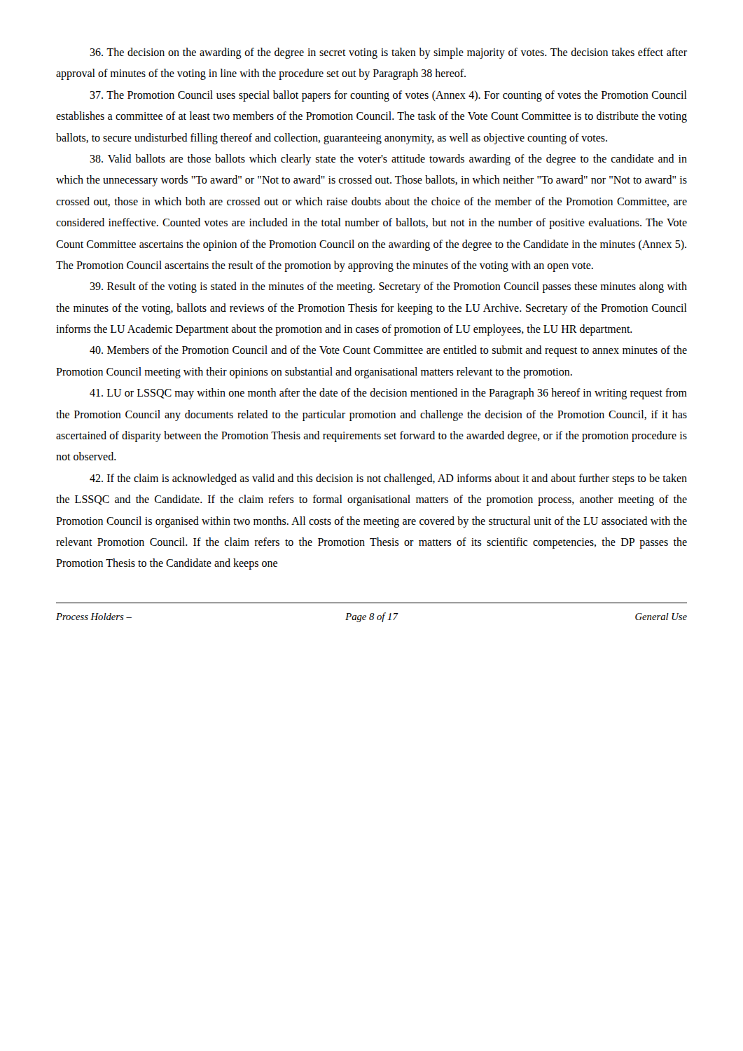36. The decision on the awarding of the degree in secret voting is taken by simple majority of votes. The decision takes effect after approval of minutes of the voting in line with the procedure set out by Paragraph 38 hereof.
37. The Promotion Council uses special ballot papers for counting of votes (Annex 4). For counting of votes the Promotion Council establishes a committee of at least two members of the Promotion Council. The task of the Vote Count Committee is to distribute the voting ballots, to secure undisturbed filling thereof and collection, guaranteeing anonymity, as well as objective counting of votes.
38. Valid ballots are those ballots which clearly state the voter's attitude towards awarding of the degree to the candidate and in which the unnecessary words "To award" or "Not to award" is crossed out. Those ballots, in which neither "To award" nor "Not to award" is crossed out, those in which both are crossed out or which raise doubts about the choice of the member of the Promotion Committee, are considered ineffective. Counted votes are included in the total number of ballots, but not in the number of positive evaluations. The Vote Count Committee ascertains the opinion of the Promotion Council on the awarding of the degree to the Candidate in the minutes (Annex 5). The Promotion Council ascertains the result of the promotion by approving the minutes of the voting with an open vote.
39. Result of the voting is stated in the minutes of the meeting. Secretary of the Promotion Council passes these minutes along with the minutes of the voting, ballots and reviews of the Promotion Thesis for keeping to the LU Archive. Secretary of the Promotion Council informs the LU Academic Department about the promotion and in cases of promotion of LU employees, the LU HR department.
40. Members of the Promotion Council and of the Vote Count Committee are entitled to submit and request to annex minutes of the Promotion Council meeting with their opinions on substantial and organisational matters relevant to the promotion.
41. LU or LSSQC may within one month after the date of the decision mentioned in the Paragraph 36 hereof in writing request from the Promotion Council any documents related to the particular promotion and challenge the decision of the Promotion Council, if it has ascertained of disparity between the Promotion Thesis and requirements set forward to the awarded degree, or if the promotion procedure is not observed.
42. If the claim is acknowledged as valid and this decision is not challenged, AD informs about it and about further steps to be taken the LSSQC and the Candidate. If the claim refers to formal organisational matters of the promotion process, another meeting of the Promotion Council is organised within two months. All costs of the meeting are covered by the structural unit of the LU associated with the relevant Promotion Council. If the claim refers to the Promotion Thesis or matters of its scientific competencies, the DP passes the Promotion Thesis to the Candidate and keeps one
Process Holders –
Page 8 of 17
General Use